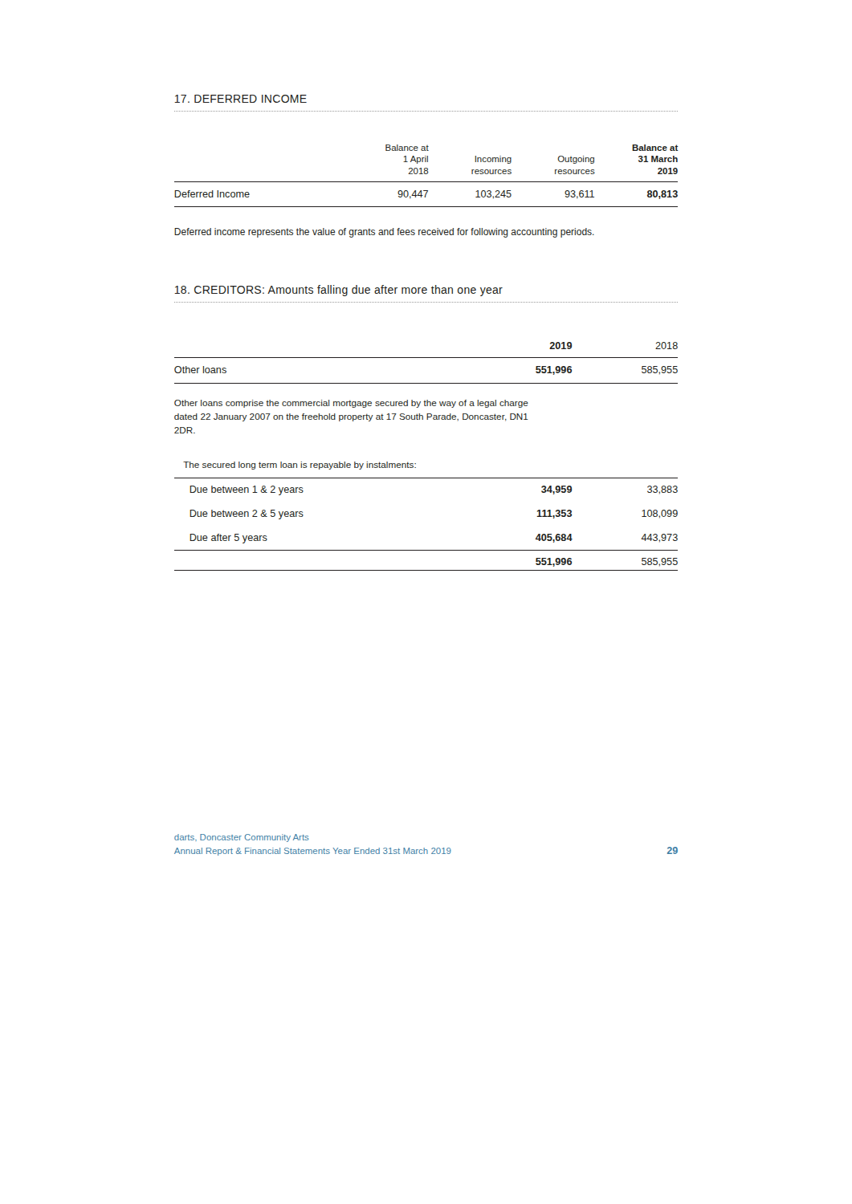17. DEFERRED INCOME
| | Balance at 1 April 2018 | Incoming resources | Outgoing resources | Balance at 31 March 2019 |
| --- | --- | --- | --- | --- |
| Deferred Income | 90,447 | 103,245 | 93,611 | 80,813 |
Deferred income represents the value of grants and fees received for following accounting periods.
18. CREDITORS: Amounts falling due after more than one year
| | 2019 | 2018 |
| --- | --- | --- |
| Other loans | 551,996 | 585,955 |
Other loans comprise the commercial mortgage secured by the way of a legal charge dated 22 January 2007 on the freehold property at 17 South Parade, Doncaster, DN1 2DR.
The secured long term loan is repayable by instalments:
| Due between 1 & 2 years | 34,959 | 33,883 |
| Due between 2 & 5 years | 111,353 | 108,099 |
| Due after 5 years | 405,684 | 443,973 |
| | 551,996 | 585,955 |
darts, Doncaster Community Arts
Annual Report & Financial Statements Year Ended 31st March 2019
29